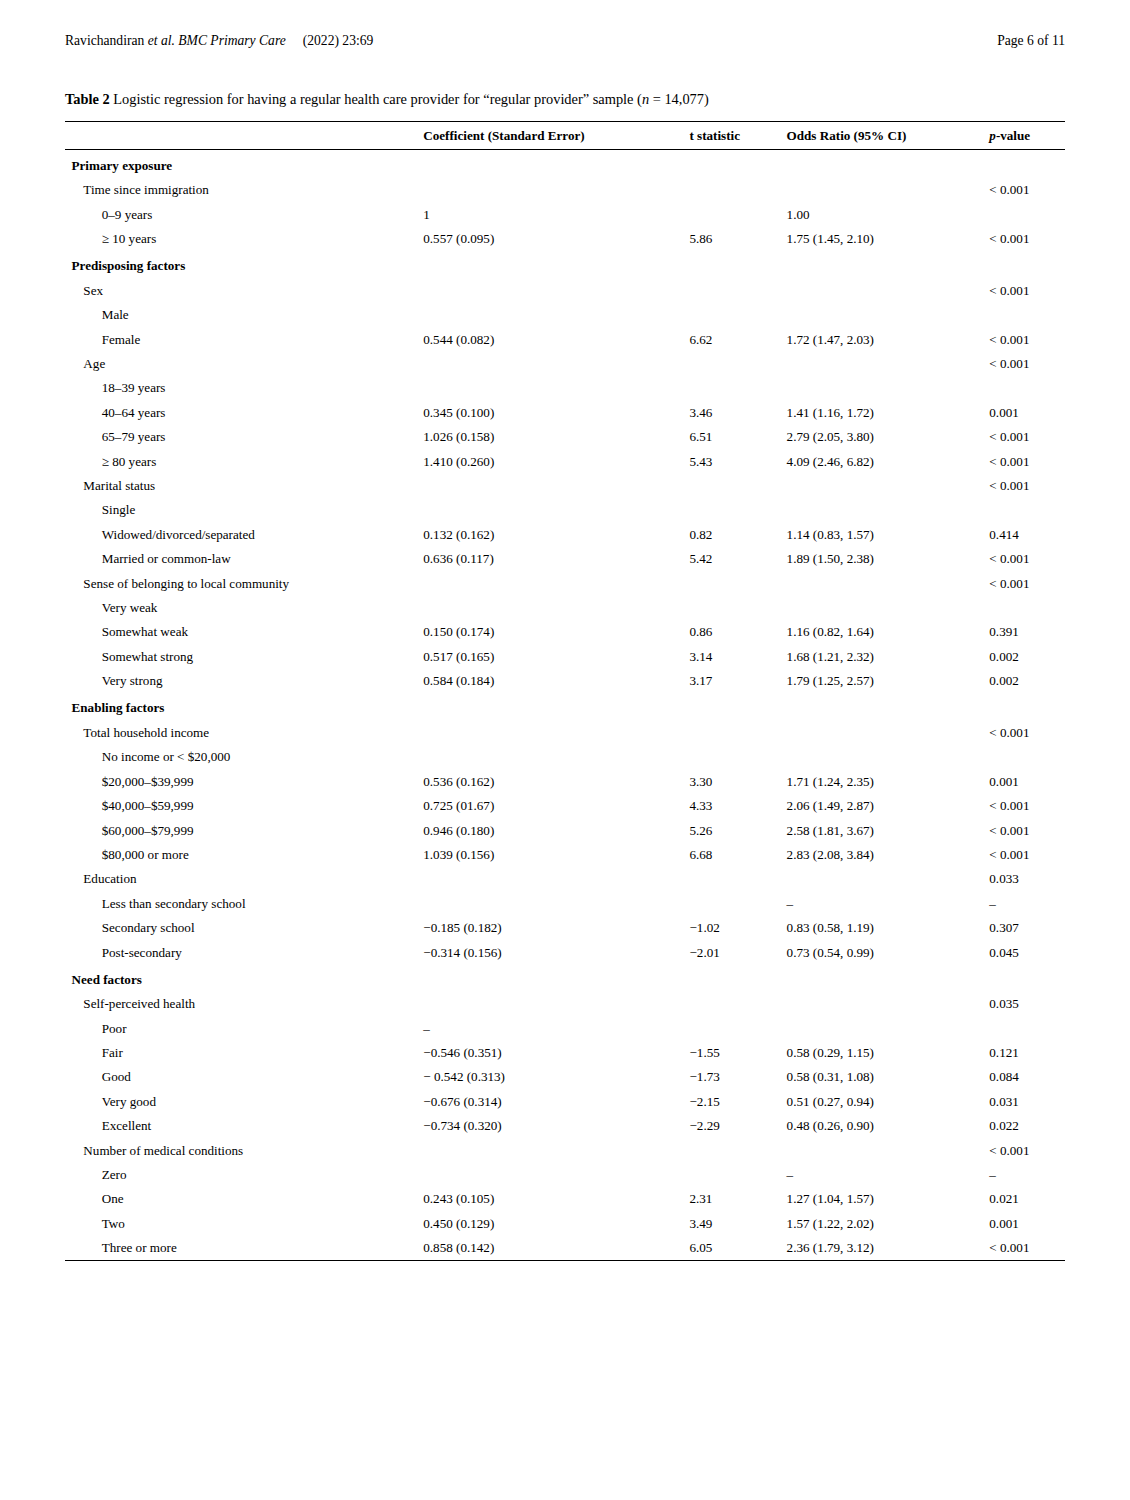Ravichandiran et al. BMC Primary Care (2022) 23:69
Page 6 of 11
Table 2 Logistic regression for having a regular health care provider for “regular provider” sample (n = 14,077)
| | Coefficient (Standard Error) | t statistic | Odds Ratio (95% CI) | p -value |
| --- | --- | --- | --- | --- |
| Primary exposure |
| Time since immigration | | | | < 0.001 |
| 0–9 years | 1 | | 1.00 | |
| ≥ 10 years | 0.557 (0.095) | 5.86 | 1.75 (1.45, 2.10) | < 0.001 |
| Predisposing factors |
| Sex | | | | < 0.001 |
| Male | | | | |
| Female | 0.544 (0.082) | 6.62 | 1.72 (1.47, 2.03) | < 0.001 |
| Age | | | | < 0.001 |
| 18–39 years | | | | |
| 40–64 years | 0.345 (0.100) | 3.46 | 1.41 (1.16, 1.72) | 0.001 |
| 65–79 years | 1.026 (0.158) | 6.51 | 2.79 (2.05, 3.80) | < 0.001 |
| ≥ 80 years | 1.410 (0.260) | 5.43 | 4.09 (2.46, 6.82) | < 0.001 |
| Marital status | | | | < 0.001 |
| Single | | | | |
| Widowed/divorced/separated | 0.132 (0.162) | 0.82 | 1.14 (0.83, 1.57) | 0.414 |
| Married or common-law | 0.636 (0.117) | 5.42 | 1.89 (1.50, 2.38) | < 0.001 |
| Sense of belonging to local community | | | | < 0.001 |
| Very weak | | | | |
| Somewhat weak | 0.150 (0.174) | 0.86 | 1.16 (0.82, 1.64) | 0.391 |
| Somewhat strong | 0.517 (0.165) | 3.14 | 1.68 (1.21, 2.32) | 0.002 |
| Very strong | 0.584 (0.184) | 3.17 | 1.79 (1.25, 2.57) | 0.002 |
| Enabling factors |
| Total household income | | | | < 0.001 |
| No income or < $20,000 | | | | |
| $20,000–$39,999 | 0.536 (0.162) | 3.30 | 1.71 (1.24, 2.35) | 0.001 |
| $40,000–$59,999 | 0.725 (01.67) | 4.33 | 2.06 (1.49, 2.87) | < 0.001 |
| $60,000–$79,999 | 0.946 (0.180) | 5.26 | 2.58 (1.81, 3.67) | < 0.001 |
| $80,000 or more | 1.039 (0.156) | 6.68 | 2.83 (2.08, 3.84) | < 0.001 |
| Education | | | | 0.033 |
| Less than secondary school | | | – | – |
| Secondary school | −0.185 (0.182) | −1.02 | 0.83 (0.58, 1.19) | 0.307 |
| Post-secondary | −0.314 (0.156) | −2.01 | 0.73 (0.54, 0.99) | 0.045 |
| Need factors |
| Self-perceived health | | | | 0.035 |
| Poor | – | | | |
| Fair | −0.546 (0.351) | −1.55 | 0.58 (0.29, 1.15) | 0.121 |
| Good | − 0.542 (0.313) | −1.73 | 0.58 (0.31, 1.08) | 0.084 |
| Very good | −0.676 (0.314) | −2.15 | 0.51 (0.27, 0.94) | 0.031 |
| Excellent | −0.734 (0.320) | −2.29 | 0.48 (0.26, 0.90) | 0.022 |
| Number of medical conditions | | | | < 0.001 |
| Zero | | | – | – |
| One | 0.243 (0.105) | 2.31 | 1.27 (1.04, 1.57) | 0.021 |
| Two | 0.450 (0.129) | 3.49 | 1.57 (1.22, 2.02) | 0.001 |
| Three or more | 0.858 (0.142) | 6.05 | 2.36 (1.79, 3.12) | < 0.001 |